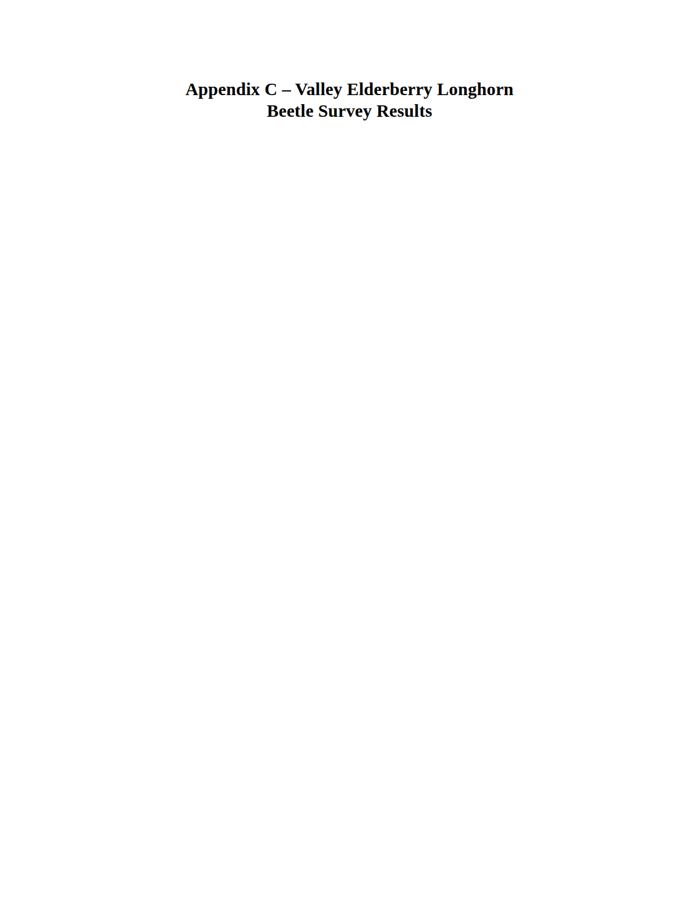Appendix C – Valley Elderberry Longhorn Beetle Survey Results